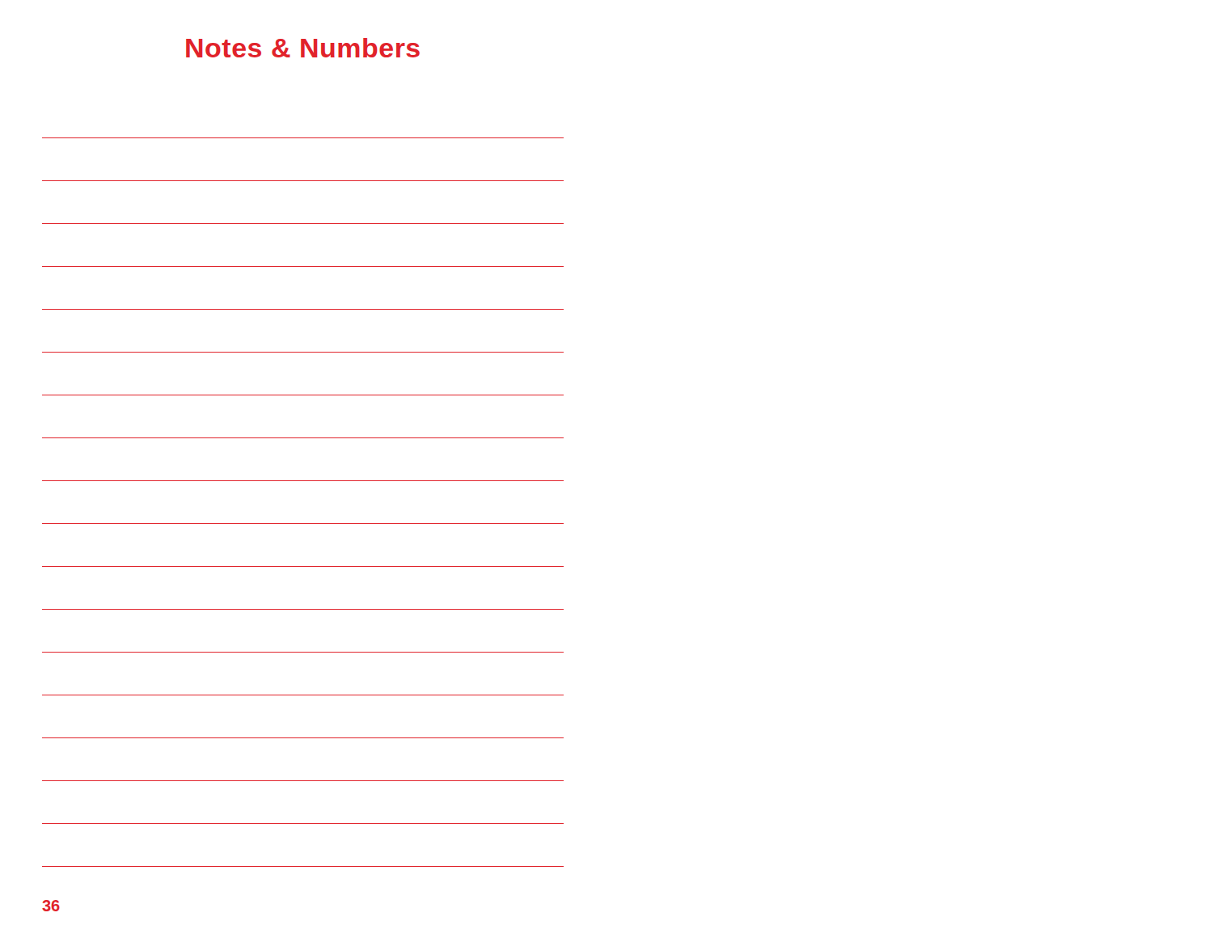Notes & Numbers
36